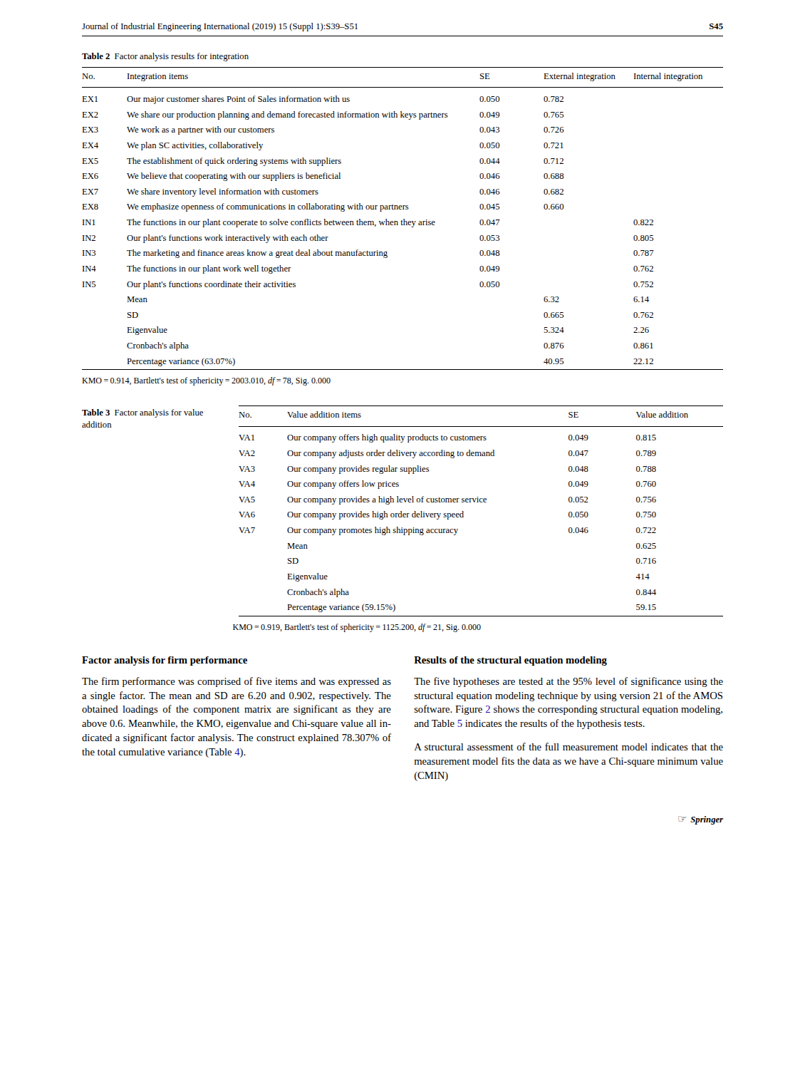Journal of Industrial Engineering International (2019) 15 (Suppl 1):S39–S51 S45
Table 2 Factor analysis results for integration
| No. | Integration items | SE | External integration | Internal integration |
| --- | --- | --- | --- | --- |
| EX1 | Our major customer shares Point of Sales information with us | 0.050 | 0.782 | |
| EX2 | We share our production planning and demand forecasted information with keys partners | 0.049 | 0.765 | |
| EX3 | We work as a partner with our customers | 0.043 | 0.726 | |
| EX4 | We plan SC activities, collaboratively | 0.050 | 0.721 | |
| EX5 | The establishment of quick ordering systems with suppliers | 0.044 | 0.712 | |
| EX6 | We believe that cooperating with our suppliers is beneficial | 0.046 | 0.688 | |
| EX7 | We share inventory level information with customers | 0.046 | 0.682 | |
| EX8 | We emphasize openness of communications in collaborating with our partners | 0.045 | 0.660 | |
| IN1 | The functions in our plant cooperate to solve conflicts between them, when they arise | 0.047 | | 0.822 |
| IN2 | Our plant's functions work interactively with each other | 0.053 | | 0.805 |
| IN3 | The marketing and finance areas know a great deal about manufacturing | 0.048 | | 0.787 |
| IN4 | The functions in our plant work well together | 0.049 | | 0.762 |
| IN5 | Our plant's functions coordinate their activities | 0.050 | | 0.752 |
| | Mean | | 6.32 | 6.14 |
| | SD | | 0.665 | 0.762 |
| | Eigenvalue | | 5.324 | 2.26 |
| | Cronbach's alpha | | 0.876 | 0.861 |
| | Percentage variance (63.07%) | | 40.95 | 22.12 |
KMO = 0.914, Bartlett's test of sphericity = 2003.010, df = 78, Sig. 0.000
Table 3 Factor analysis for value addition
| No. | Value addition items | SE | Value addition |
| --- | --- | --- | --- |
| VA1 | Our company offers high quality products to customers | 0.049 | 0.815 |
| VA2 | Our company adjusts order delivery according to demand | 0.047 | 0.789 |
| VA3 | Our company provides regular supplies | 0.048 | 0.788 |
| VA4 | Our company offers low prices | 0.049 | 0.760 |
| VA5 | Our company provides a high level of customer service | 0.052 | 0.756 |
| VA6 | Our company provides high order delivery speed | 0.050 | 0.750 |
| VA7 | Our company promotes high shipping accuracy | 0.046 | 0.722 |
| | Mean | | 0.625 |
| | SD | | 0.716 |
| | Eigenvalue | | 414 |
| | Cronbach's alpha | | 0.844 |
| | Percentage variance (59.15%) | | 59.15 |
KMO = 0.919, Bartlett's test of sphericity = 1125.200, df = 21, Sig. 0.000
Factor analysis for firm performance
The firm performance was comprised of five items and was expressed as a single factor. The mean and SD are 6.20 and 0.902, respectively. The obtained loadings of the component matrix are significant as they are above 0.6. Meanwhile, the KMO, eigenvalue and Chi-square value all indicated a significant factor analysis. The construct explained 78.307% of the total cumulative variance (Table 4).
Results of the structural equation modeling
The five hypotheses are tested at the 95% level of significance using the structural equation modeling technique by using version 21 of the AMOS software. Figure 2 shows the corresponding structural equation modeling, and Table 5 indicates the results of the hypothesis tests.
A structural assessment of the full measurement model indicates that the measurement model fits the data as we have a Chi-square minimum value (CMIN)
☞Springer